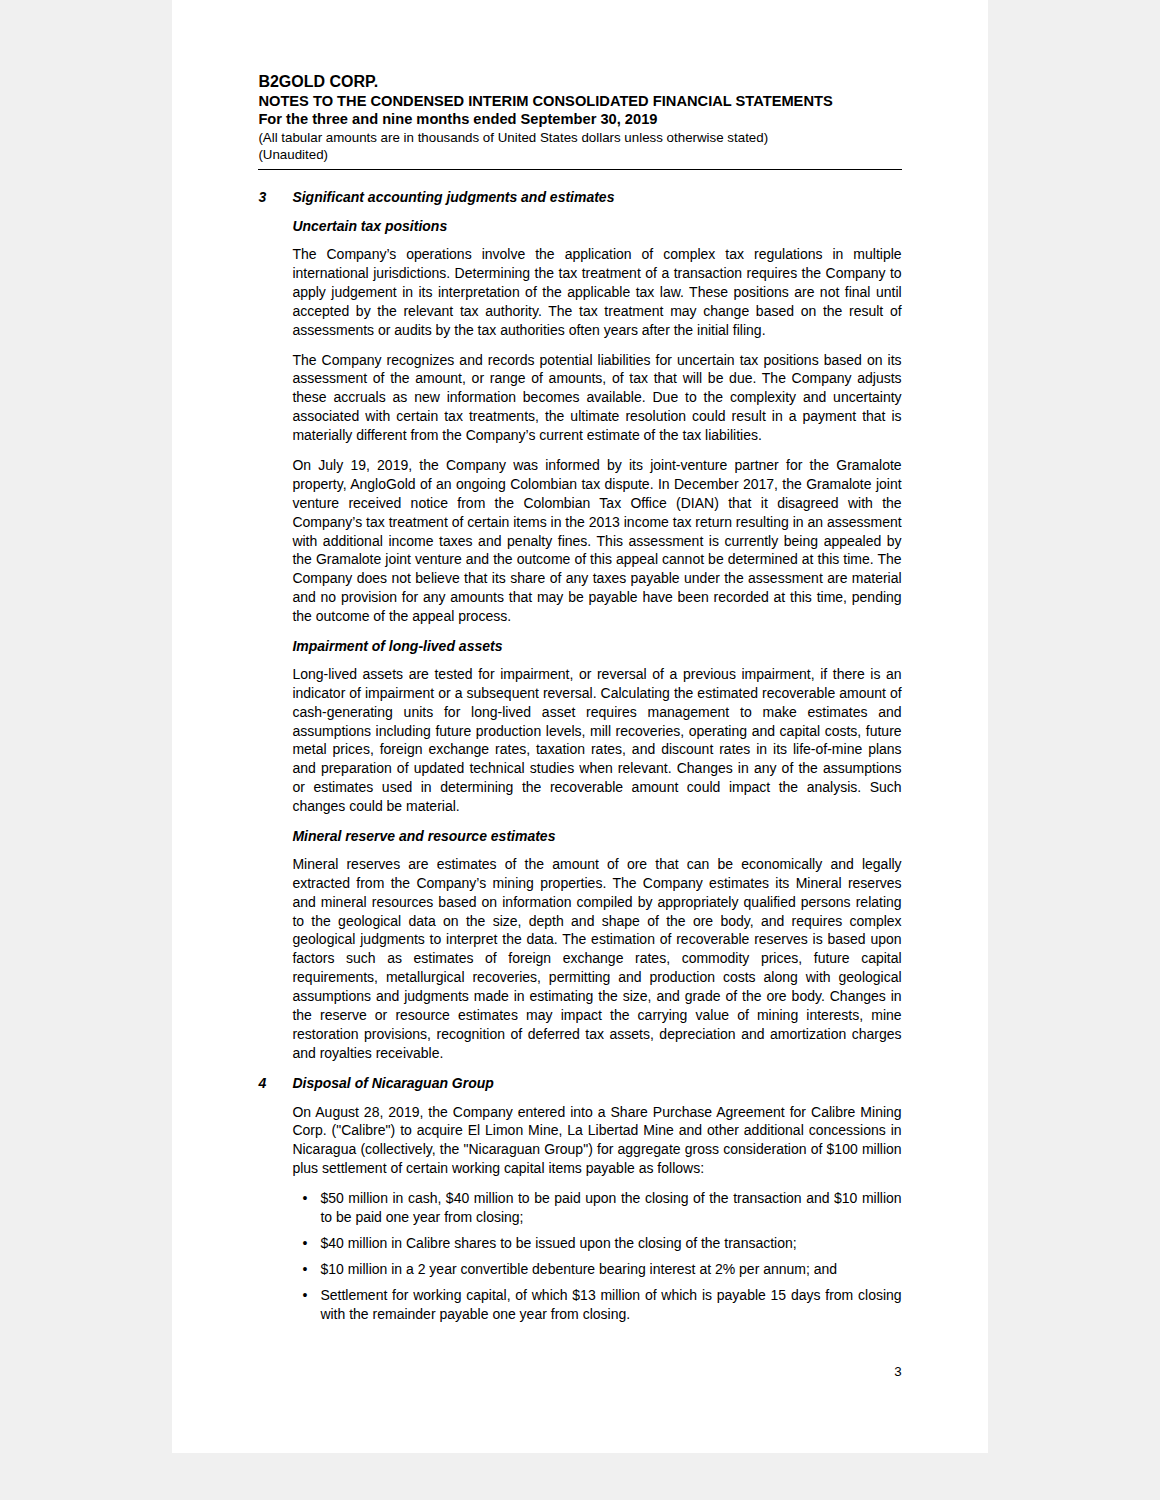B2GOLD CORP.
NOTES TO THE CONDENSED INTERIM CONSOLIDATED FINANCIAL STATEMENTS
For the three and nine months ended September 30, 2019
(All tabular amounts are in thousands of United States dollars unless otherwise stated)
(Unaudited)
3
Significant accounting judgments and estimates
Uncertain tax positions
The Company’s operations involve the application of complex tax regulations in multiple international jurisdictions. Determining the tax treatment of a transaction requires the Company to apply judgement in its interpretation of the applicable tax law. These positions are not final until accepted by the relevant tax authority. The tax treatment may change based on the result of assessments or audits by the tax authorities often years after the initial filing.
The Company recognizes and records potential liabilities for uncertain tax positions based on its assessment of the amount, or range of amounts, of tax that will be due. The Company adjusts these accruals as new information becomes available. Due to the complexity and uncertainty associated with certain tax treatments, the ultimate resolution could result in a payment that is materially different from the Company’s current estimate of the tax liabilities.
On July 19, 2019, the Company was informed by its joint-venture partner for the Gramalote property, AngloGold of an ongoing Colombian tax dispute. In December 2017, the Gramalote joint venture received notice from the Colombian Tax Office (DIAN) that it disagreed with the Company’s tax treatment of certain items in the 2013 income tax return resulting in an assessment with additional income taxes and penalty fines. This assessment is currently being appealed by the Gramalote joint venture and the outcome of this appeal cannot be determined at this time. The Company does not believe that its share of any taxes payable under the assessment are material and no provision for any amounts that may be payable have been recorded at this time, pending the outcome of the appeal process.
Impairment of long-lived assets
Long-lived assets are tested for impairment, or reversal of a previous impairment, if there is an indicator of impairment or a subsequent reversal. Calculating the estimated recoverable amount of cash-generating units for long-lived asset requires management to make estimates and assumptions including future production levels, mill recoveries, operating and capital costs, future metal prices, foreign exchange rates, taxation rates, and discount rates in its life-of-mine plans and preparation of updated technical studies when relevant. Changes in any of the assumptions or estimates used in determining the recoverable amount could impact the analysis. Such changes could be material.
Mineral reserve and resource estimates
Mineral reserves are estimates of the amount of ore that can be economically and legally extracted from the Company’s mining properties. The Company estimates its Mineral reserves and mineral resources based on information compiled by appropriately qualified persons relating to the geological data on the size, depth and shape of the ore body, and requires complex geological judgments to interpret the data. The estimation of recoverable reserves is based upon factors such as estimates of foreign exchange rates, commodity prices, future capital requirements, metallurgical recoveries, permitting and production costs along with geological assumptions and judgments made in estimating the size, and grade of the ore body. Changes in the reserve or resource estimates may impact the carrying value of mining interests, mine restoration provisions, recognition of deferred tax assets, depreciation and amortization charges and royalties receivable.
4
Disposal of Nicaraguan Group
On August 28, 2019, the Company entered into a Share Purchase Agreement for Calibre Mining Corp. ("Calibre") to acquire El Limon Mine, La Libertad Mine and other additional concessions in Nicaragua (collectively, the "Nicaraguan Group") for aggregate gross consideration of $100 million plus settlement of certain working capital items payable as follows:
$50 million in cash, $40 million to be paid upon the closing of the transaction and $10 million to be paid one year from closing;
$40 million in Calibre shares to be issued upon the closing of the transaction;
$10 million in a 2 year convertible debenture bearing interest at 2% per annum; and
Settlement for working capital, of which $13 million of which is payable 15 days from closing with the remainder payable one year from closing.
3